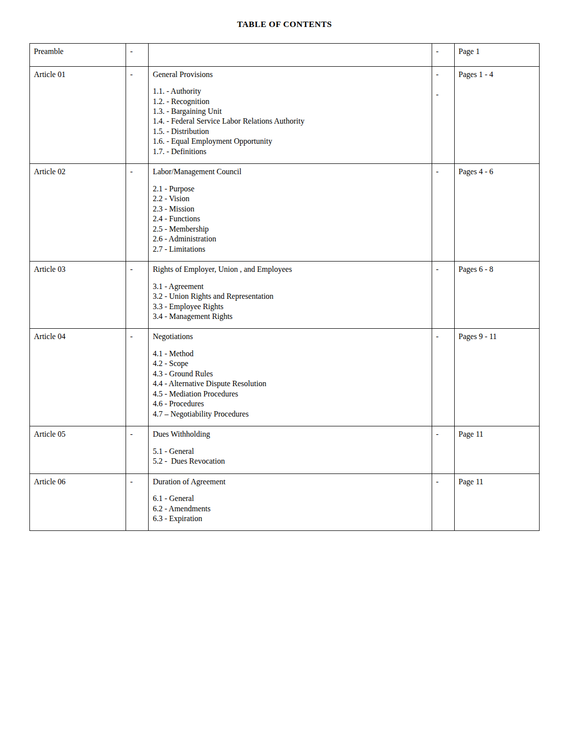TABLE OF CONTENTS
| Preamble | - | | - | Page 1 |
| Article 01 | - | General Provisions 1.1. - Authority 1.2. - Recognition 1.3. - Bargaining Unit 1.4. - Federal Service Labor Relations Authority 1.5. - Distribution 1.6. - Equal Employment Opportunity 1.7. - Definitions | - - | Pages 1 - 4 |
| Article 02 | - | Labor/Management Council 2.1 - Purpose 2.2 - Vision 2.3 - Mission 2.4 - Functions 2.5 - Membership 2.6 - Administration 2.7 - Limitations | - | Pages 4 - 6 |
| Article 03 | - | Rights of Employer, Union , and Employees 3.1 - Agreement 3.2 - Union Rights and Representation 3.3 - Employee Rights 3.4 - Management Rights | - | Pages 6 - 8 |
| Article 04 | - | Negotiations 4.1 - Method 4.2 - Scope 4.3 - Ground Rules 4.4 - Alternative Dispute Resolution 4.5 - Mediation Procedures 4.6 - Procedures 4.7 – Negotiability Procedures | - | Pages 9 - 11 |
| Article 05 | - | Dues Withholding 5.1 - General 5.2 - Dues Revocation | - | Page 11 |
| Article 06 | - | Duration of Agreement 6.1 - General 6.2 - Amendments 6.3 - Expiration | - | Page 11 |